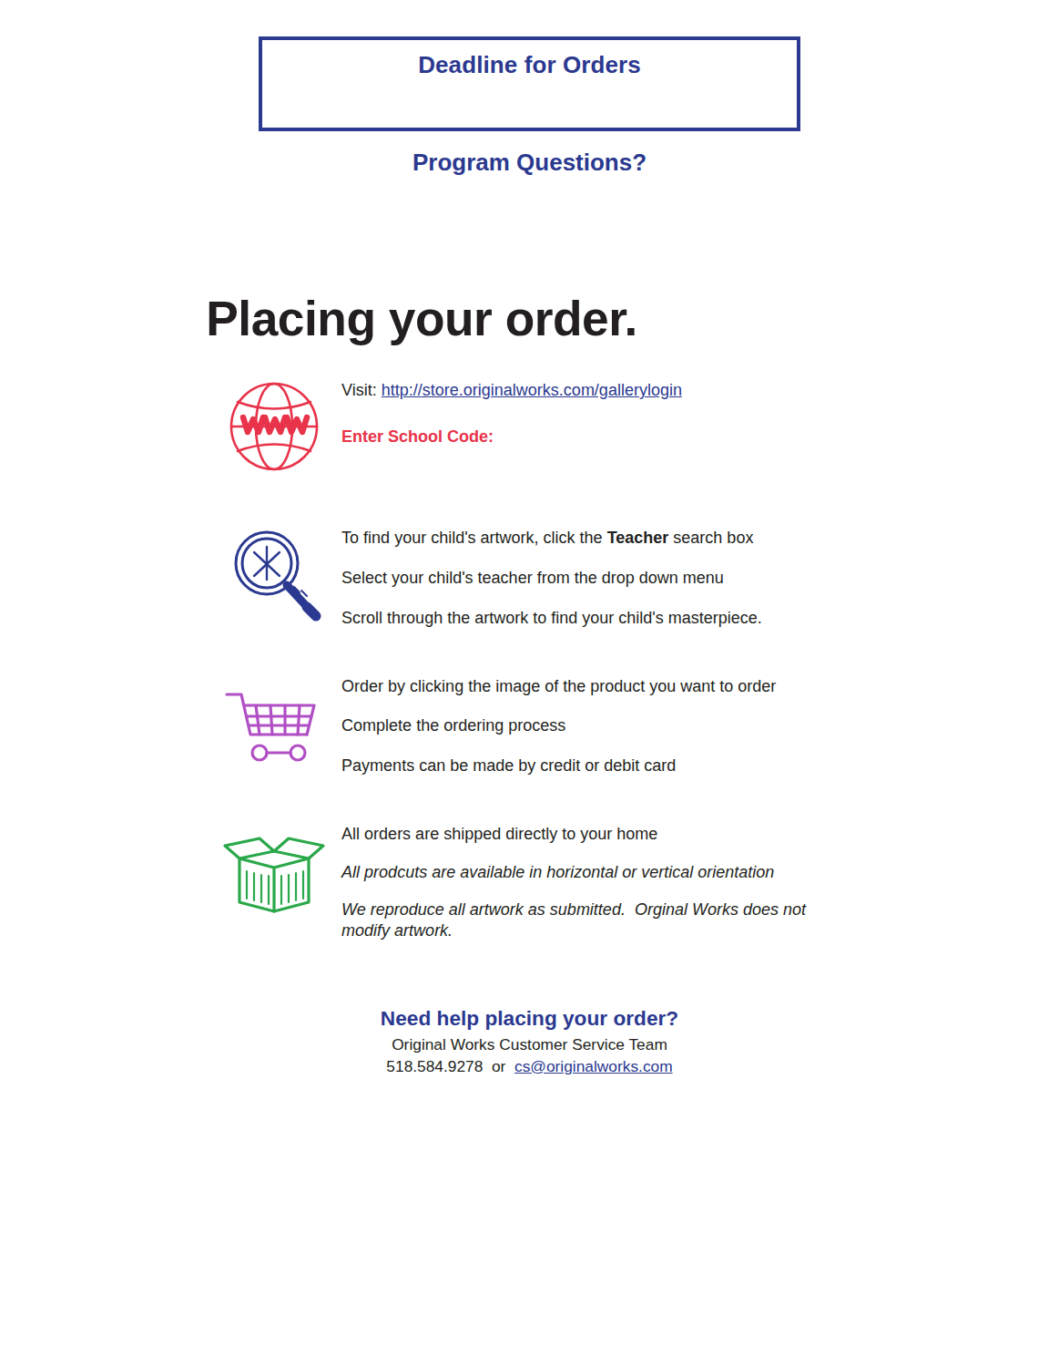Deadline for Orders
Program Questions?
Placing your order.
Visit: http://store.originalworks.com/gallerylogin
Enter School Code:
To find your child's artwork, click the Teacher search box
Select your child's teacher from the drop down menu
Scroll through the artwork to find your child's masterpiece.
Order by clicking the image of the product you want to order
Complete the ordering process
Payments can be made by credit or debit card
All orders are shipped directly to your home
All prodcuts are available in horizontal or vertical orientation
We reproduce all artwork as submitted. Orginal Works does not modify artwork.
Need help placing your order?
Original Works Customer Service Team
518.584.9278 or cs@originalworks.com